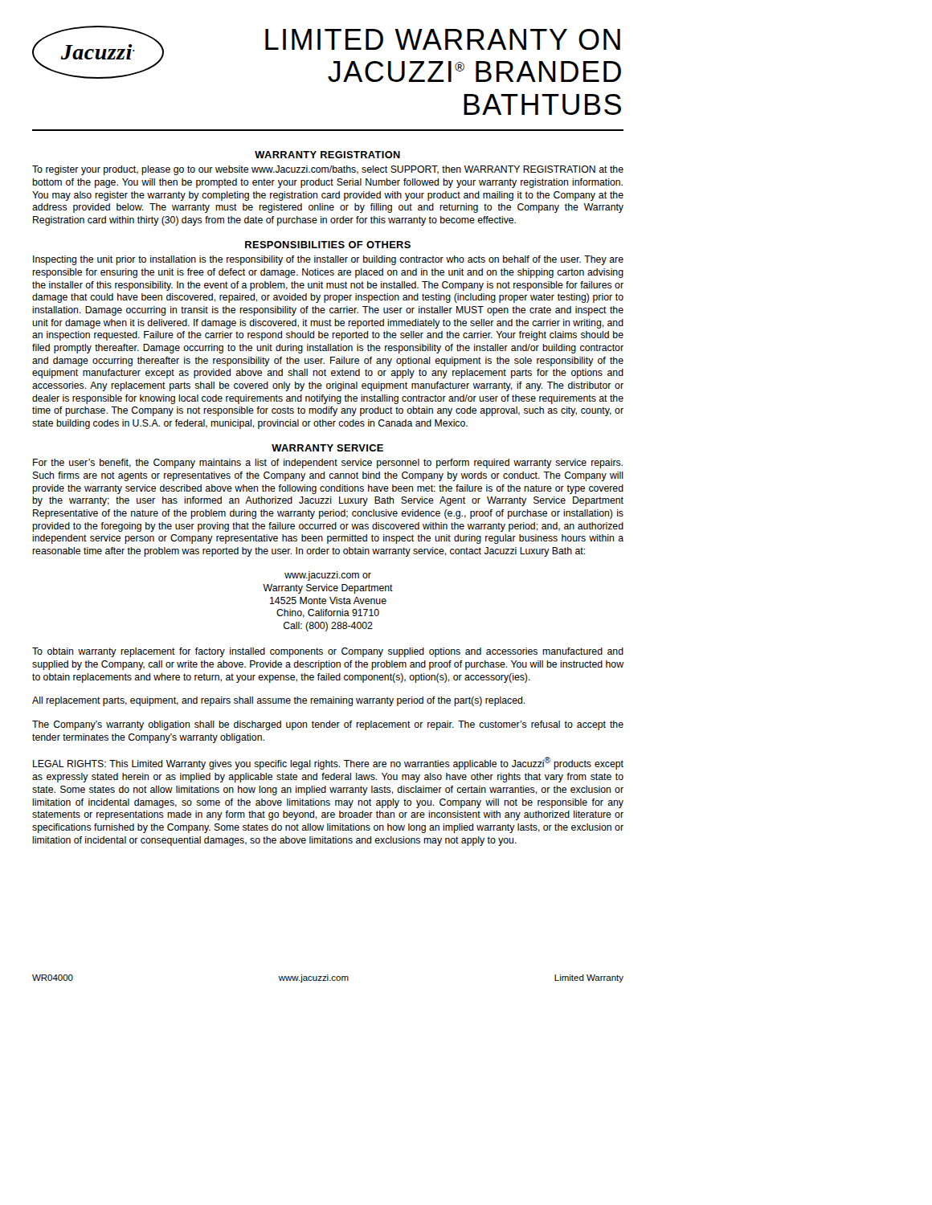Jacuzzi.
LIMITED WARRANTY ON
JACUZZI® BRANDED BATHTUBS
WARRANTY REGISTRATION
To register your product, please go to our website www.Jacuzzi.com/baths, select SUPPORT, then WARRANTY REGISTRATION at the bottom of the page. You will then be prompted to enter your product Serial Number followed by your warranty registration information. You may also register the warranty by completing the registration card provided with your product and mailing it to the Company at the address provided below. The warranty must be registered online or by filling out and returning to the Company the Warranty Registration card within thirty (30) days from the date of purchase in order for this warranty to become effective.
RESPONSIBILITIES OF OTHERS
Inspecting the unit prior to installation is the responsibility of the installer or building contractor who acts on behalf of the user. They are responsible for ensuring the unit is free of defect or damage. Notices are placed on and in the unit and on the shipping carton advising the installer of this responsibility. In the event of a problem, the unit must not be installed. The Company is not responsible for failures or damage that could have been discovered, repaired, or avoided by proper inspection and testing (including proper water testing) prior to installation. Damage occurring in transit is the responsibility of the carrier. The user or installer MUST open the crate and inspect the unit for damage when it is delivered. If damage is discovered, it must be reported immediately to the seller and the carrier in writing, and an inspection requested. Failure of the carrier to respond should be reported to the seller and the carrier. Your freight claims should be filed promptly thereafter. Damage occurring to the unit during installation is the responsibility of the installer and/or building contractor and damage occurring thereafter is the responsibility of the user. Failure of any optional equipment is the sole responsibility of the equipment manufacturer except as provided above and shall not extend to or apply to any replacement parts for the options and accessories. Any replacement parts shall be covered only by the original equipment manufacturer warranty, if any. The distributor or dealer is responsible for knowing local code requirements and notifying the installing contractor and/or user of these requirements at the time of purchase. The Company is not responsible for costs to modify any product to obtain any code approval, such as city, county, or state building codes in U.S.A. or federal, municipal, provincial or other codes in Canada and Mexico.
WARRANTY SERVICE
For the user’s benefit, the Company maintains a list of independent service personnel to perform required warranty service repairs. Such firms are not agents or representatives of the Company and cannot bind the Company by words or conduct. The Company will provide the warranty service described above when the following conditions have been met: the failure is of the nature or type covered by the warranty; the user has informed an Authorized Jacuzzi Luxury Bath Service Agent or Warranty Service Department Representative of the nature of the problem during the warranty period; conclusive evidence (e.g., proof of purchase or installation) is provided to the foregoing by the user proving that the failure occurred or was discovered within the warranty period; and, an authorized independent service person or Company representative has been permitted to inspect the unit during regular business hours within a reasonable time after the problem was reported by the user. In order to obtain warranty service, contact Jacuzzi Luxury Bath at:
www.jacuzzi.com or
Warranty Service Department
14525 Monte Vista Avenue
Chino, California 91710
Call: (800) 288-4002
To obtain warranty replacement for factory installed components or Company supplied options and accessories manufactured and supplied by the Company, call or write the above. Provide a description of the problem and proof of purchase. You will be instructed how to obtain replacements and where to return, at your expense, the failed component(s), option(s), or accessory(ies).
All replacement parts, equipment, and repairs shall assume the remaining warranty period of the part(s) replaced.
The Company’s warranty obligation shall be discharged upon tender of replacement or repair. The customer’s refusal to accept the tender terminates the Company’s warranty obligation.
LEGAL RIGHTS: This Limited Warranty gives you specific legal rights. There are no warranties applicable to Jacuzzi® products except as expressly stated herein or as implied by applicable state and federal laws. You may also have other rights that vary from state to state. Some states do not allow limitations on how long an implied warranty lasts, disclaimer of certain warranties, or the exclusion or limitation of incidental damages, so some of the above limitations may not apply to you. Company will not be responsible for any statements or representations made in any form that go beyond, are broader than or are inconsistent with any authorized literature or specifications furnished by the Company. Some states do not allow limitations on how long an implied warranty lasts, or the exclusion or limitation of incidental or consequential damages, so the above limitations and exclusions may not apply to you.
WR04000
www.jacuzzi.com
Limited Warranty